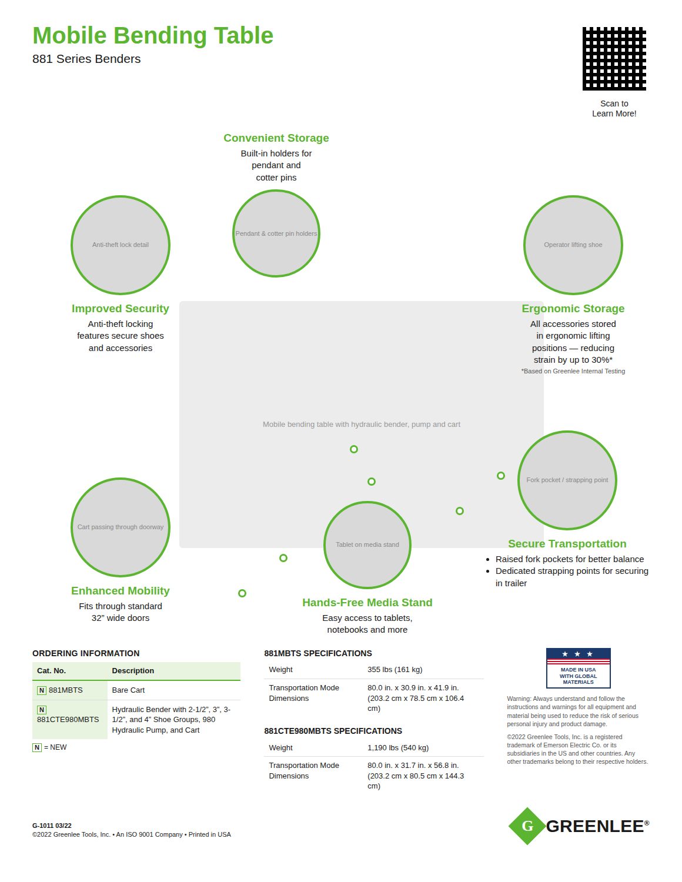Mobile Bending Table
881 Series Benders
Scan to
Learn More!
Mobile bending table with hydraulic bender, pump and cart
Convenient Storage
Built-in holders for
pendant and
cotter pins
Pendant & cotter pin holders
Anti-theft lock detail
Improved Security
Anti-theft locking
features secure shoes
and accessories
Operator lifting shoe
Ergonomic Storage
All accessories stored
in ergonomic lifting
positions — reducing
strain by up to 30%*
*Based on Greenlee Internal Testing
Cart passing through doorway
Enhanced Mobility
Fits through standard
32” wide doors
Tablet on media stand
Hands-Free Media Stand
Easy access to tablets,
notebooks and more
Fork pocket / strapping point
Secure Transportation
Raised fork pockets for better balance
Dedicated strapping points for securing in trailer
Ordering Information
| Cat. No. | Description |
| --- | --- |
| N 881MBTS | Bare Cart |
| N 881CTE980MBTS | Hydraulic Bender with 2-1/2”, 3”, 3-1/2”, and 4” Shoe Groups, 980 Hydraulic Pump, and Cart |
N= NEW
881MBTS Specifications
| Weight | 355 lbs (161 kg) |
| Transportation Mode Dimensions | 80.0 in. x 30.9 in. x 41.9 in. (203.2 cm x 78.5 cm x 106.4 cm) |
881CTE980MBTS Specifications
| Weight | 1,190 lbs (540 kg) |
| Transportation Mode Dimensions | 80.0 in. x 31.7 in. x 56.8 in. (203.2 cm x 80.5 cm x 144.3 cm) |
★ ★ ★
MADE IN USA
WITH GLOBAL
MATERIALS
Warning: Always understand and follow the instructions and warnings for all equipment and material being used to reduce the risk of serious personal injury and product damage.
©2022 Greenlee Tools, Inc. is a registered trademark of Emerson Electric Co. or its subsidiaries in the US and other countries. Any other trademarks belong to their respective holders.
G-1011 03/22
©2022 Greenlee Tools, Inc. • An ISO 9001 Company • Printed in USA
G
GREENLEE®